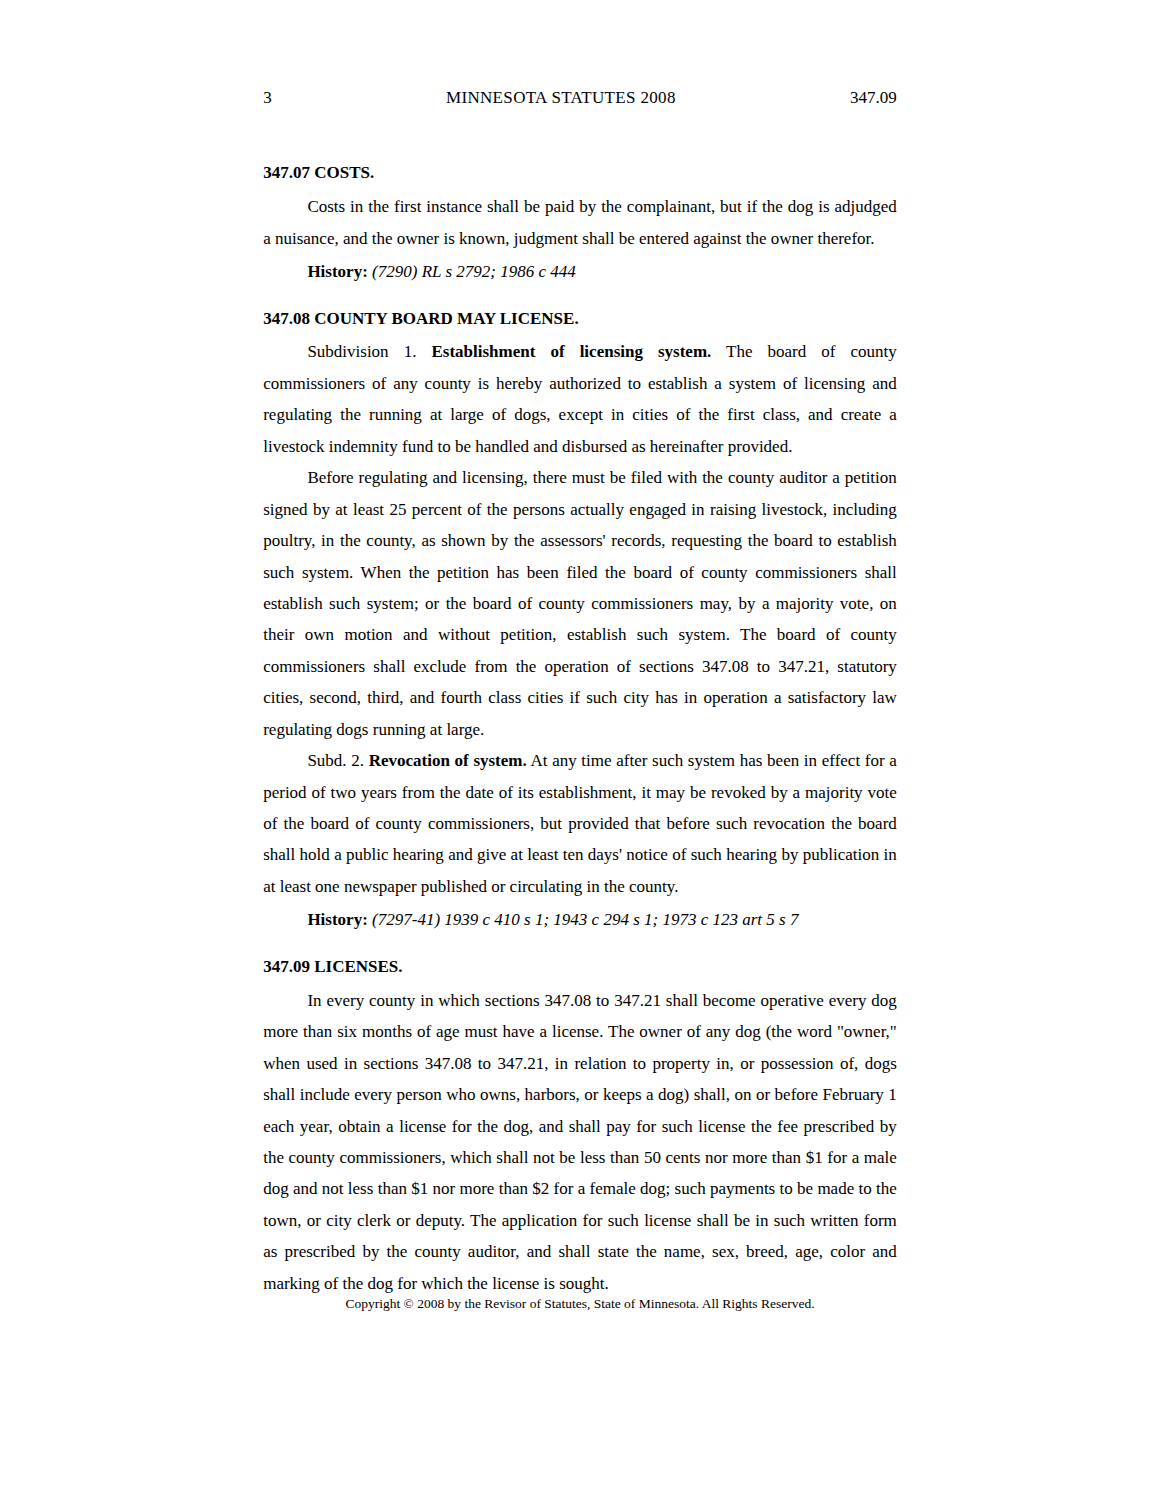3 MINNESOTA STATUTES 2008 347.09
347.07 COSTS.
Costs in the first instance shall be paid by the complainant, but if the dog is adjudged a nuisance, and the owner is known, judgment shall be entered against the owner therefor.
History: (7290) RL s 2792; 1986 c 444
347.08 COUNTY BOARD MAY LICENSE.
Subdivision 1. Establishment of licensing system. The board of county commissioners of any county is hereby authorized to establish a system of licensing and regulating the running at large of dogs, except in cities of the first class, and create a livestock indemnity fund to be handled and disbursed as hereinafter provided.
Before regulating and licensing, there must be filed with the county auditor a petition signed by at least 25 percent of the persons actually engaged in raising livestock, including poultry, in the county, as shown by the assessors' records, requesting the board to establish such system. When the petition has been filed the board of county commissioners shall establish such system; or the board of county commissioners may, by a majority vote, on their own motion and without petition, establish such system. The board of county commissioners shall exclude from the operation of sections 347.08 to 347.21, statutory cities, second, third, and fourth class cities if such city has in operation a satisfactory law regulating dogs running at large.
Subd. 2. Revocation of system. At any time after such system has been in effect for a period of two years from the date of its establishment, it may be revoked by a majority vote of the board of county commissioners, but provided that before such revocation the board shall hold a public hearing and give at least ten days' notice of such hearing by publication in at least one newspaper published or circulating in the county.
History: (7297-41) 1939 c 410 s 1; 1943 c 294 s 1; 1973 c 123 art 5 s 7
347.09 LICENSES.
In every county in which sections 347.08 to 347.21 shall become operative every dog more than six months of age must have a license. The owner of any dog (the word "owner," when used in sections 347.08 to 347.21, in relation to property in, or possession of, dogs shall include every person who owns, harbors, or keeps a dog) shall, on or before February 1 each year, obtain a license for the dog, and shall pay for such license the fee prescribed by the county commissioners, which shall not be less than 50 cents nor more than $1 for a male dog and not less than $1 nor more than $2 for a female dog; such payments to be made to the town, or city clerk or deputy. The application for such license shall be in such written form as prescribed by the county auditor, and shall state the name, sex, breed, age, color and marking of the dog for which the license is sought.
Copyright © 2008 by the Revisor of Statutes, State of Minnesota. All Rights Reserved.